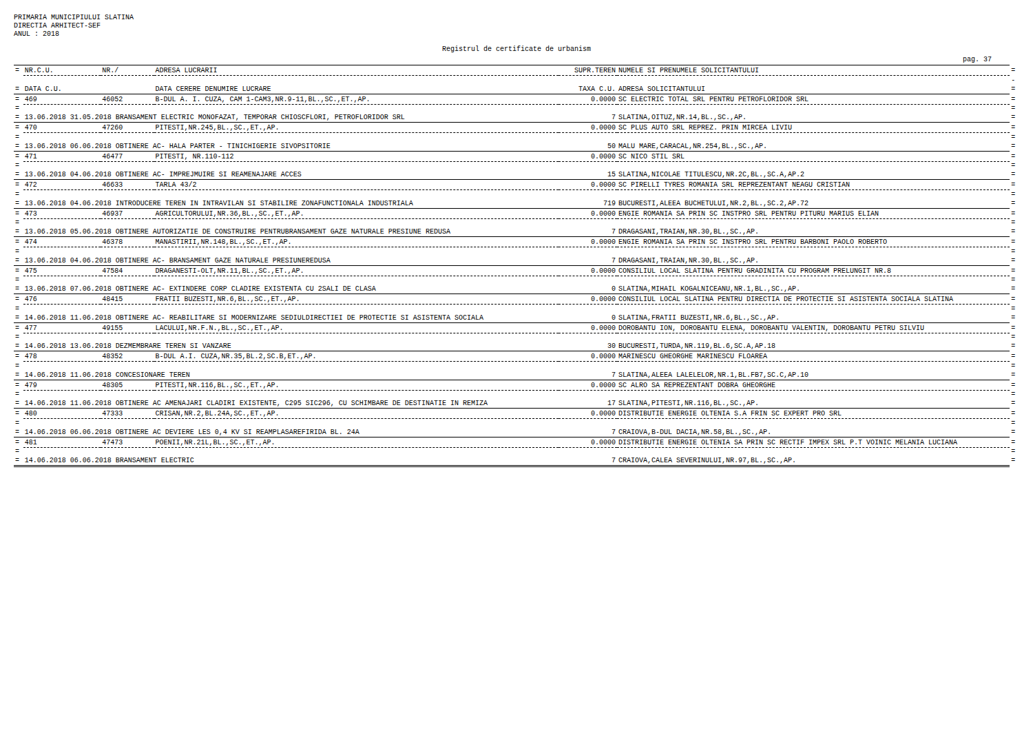PRIMARIA MUNICIPIULUI SLATINA
DIRECTIA ARHITECT-SEF
ANUL : 2018
Registrul de certificate de urbanism
pag. 37
| = | NR.C.U. | NR./ | ADRESA LUCRARII | SUPR.TEREN | NUMELE SI PRENUMELE SOLICITANTULUI | = |
| | | - |
| = | DATA C.U. | DATA CERERE DENUMIRE LUCRARE | TAXA C.U. | ADRESA SOLICITANTULUI | = |
| = | 469 | 46052 | B-DUL A. I. CUZA, CAM 1-CAM3,NR.9-11,BL.,SC.,ET.,AP. | 0.0000 | SC ELECTRIC TOTAL SRL PENTRU PETROFLORIDOR SRL | = |
| = | | = |
| = | 13.06.2018 31.05.2018 BRANSAMENT ELECTRIC MONOFAZAT, TEMPORAR CHIOSCFLORI, PETROFLORIDOR SRL | 7 | SLATINA,OITUZ,NR.14,BL.,SC.,AP. | = |
| = | 470 | 47260 | PITESTI,NR.245,BL.,SC.,ET.,AP. | 0.0000 | SC PLUS AUTO SRL REPREZ. PRIN MIRCEA LIVIU | = |
| = | | = |
| = | 13.06.2018 06.06.2018 OBTINERE AC- HALA PARTER - TINICHIGERIE SIVOPSITORIE | 50 | MALU MARE,CARACAL,NR.254,BL.,SC.,AP. | = |
| = | 471 | 46477 | PITESTI, NR.110-112 | 0.0000 | SC NICO STIL SRL | = |
| = | | = |
| = | 13.06.2018 04.06.2018 OBTINERE AC- IMPREJMUIRE SI REAMENAJARE ACCES | 15 | SLATINA,NICOLAE TITULESCU,NR.2C,BL.,SC.A,AP.2 | = |
| = | 472 | 46633 | TARLA 43/2 | 0.0000 | SC PIRELLI TYRES ROMANIA SRL REPREZENTANT NEAGU CRISTIAN | = |
| = | | = |
| = | 13.06.2018 04.06.2018 INTRODUCERE TEREN IN INTRAVILAN SI STABILIRE ZONAFUNCTIONALA INDUSTRIALA | 719 | BUCURESTI,ALEEA BUCHETULUI,NR.2,BL.,SC.2,AP.72 | = |
| = | 473 | 46937 | AGRICULTORULUI,NR.36,BL.,SC.,ET.,AP. | 0.0000 | ENGIE ROMANIA SA PRIN SC INSTPRO SRL PENTRU PITURU MARIUS ELIAN | = |
| = | | = |
| = | 13.06.2018 05.06.2018 OBTINERE AUTORIZATIE DE CONSTRUIRE PENTRUBRANSAMENT GAZE NATURALE PRESIUNE REDUSA | 7 | DRAGASANI,TRAIAN,NR.30,BL.,SC.,AP. | = |
| = | 474 | 46378 | MANASTIRII,NR.148,BL.,SC.,ET.,AP. | 0.0000 | ENGIE ROMANIA SA PRIN SC INSTPRO SRL PENTRU BARBONI PAOLO ROBERTO | = |
| = | | = |
| = | 13.06.2018 04.06.2018 OBTINERE AC- BRANSAMENT GAZE NATURALE PRESIUNEREDUSA | 7 | DRAGASANI,TRAIAN,NR.30,BL.,SC.,AP. | = |
| = | 475 | 47584 | DRAGANESTI-OLT,NR.11,BL.,SC.,ET.,AP. | 0.0000 | CONSILIUL LOCAL SLATINA PENTRU GRADINITA CU PROGRAM PRELUNGIT NR.8 | = |
| = | | = |
| = | 13.06.2018 07.06.2018 OBTINERE AC- EXTINDERE CORP CLADIRE EXISTENTA CU 2SALI DE CLASA | 0 | SLATINA,MIHAIL KOGALNICEANU,NR.1,BL.,SC.,AP. | = |
| = | 476 | 48415 | FRATII BUZESTI,NR.6,BL.,SC.,ET.,AP. | 0.0000 | CONSILIUL LOCAL SLATINA PENTRU DIRECTIA DE PROTECTIE SI ASISTENTA SOCIALA SLATINA | = |
| = | | = |
| = | 14.06.2018 11.06.2018 OBTINERE AC- REABILITARE SI MODERNIZARE SEDIULDIRECTIEI DE PROTECTIE SI ASISTENTA SOCIALA | 0 | SLATINA,FRATII BUZESTI,NR.6,BL.,SC.,AP. | = |
| = | 477 | 49155 | LACULUI,NR.F.N.,BL.,SC.,ET.,AP. | 0.0000 | DOROBANTU ION, DOROBANTU ELENA, DOROBANTU VALENTIN, DOROBANTU PETRU SILVIU | = |
| = | | = |
| = | 14.06.2018 13.06.2018 DEZMEMBRARE TEREN SI VANZARE | 30 | BUCURESTI,TURDA,NR.119,BL.6,SC.A,AP.18 | = |
| = | 478 | 48352 | B-DUL A.I. CUZA,NR.35,BL.2,SC.B,ET.,AP. | 0.0000 | MARINESCU GHEORGHE MARINESCU FLOAREA | = |
| = | | = |
| = | 14.06.2018 11.06.2018 CONCESIONARE TEREN | 7 | SLATINA,ALEEA LALELELOR,NR.1,BL.FB7,SC.C,AP.10 | = |
| = | 479 | 48305 | PITESTI,NR.116,BL.,SC.,ET.,AP. | 0.0000 | SC ALRO SA REPREZENTANT DOBRA GHEORGHE | = |
| = | | = |
| = | 14.06.2018 11.06.2018 OBTINERE AC AMENAJARI CLADIRI EXISTENTE, C295 SIC296, CU SCHIMBARE DE DESTINATIE IN REMIZA | 17 | SLATINA,PITESTI,NR.116,BL.,SC.,AP. | = |
| = | 480 | 47333 | CRISAN,NR.2,BL.24A,SC.,ET.,AP. | 0.0000 | DISTRIBUTIE ENERGIE OLTENIA S.A FRIN SC EXPERT PRO SRL | = |
| = | | = |
| = | 14.06.2018 06.06.2018 OBTINERE AC DEVIERE LES 0,4 KV SI REAMPLASAREFIRIDA BL. 24A | 7 | CRAIOVA,B-DUL DACIA,NR.58,BL.,SC.,AP. | = |
| = | 481 | 47473 | POENII,NR.21L,BL.,SC.,ET.,AP. | 0.0000 | DISTRIBUTIE ENERGIE OLTENIA SA PRIN SC RECTIF IMPEX SRL P.T VOINIC MELANIA LUCIANA | = |
| = | | = |
| = | 14.06.2018 06.06.2018 BRANSAMENT ELECTRIC | 7 | CRAIOVA,CALEA SEVERINULUI,NR.97,BL.,SC.,AP. | = |